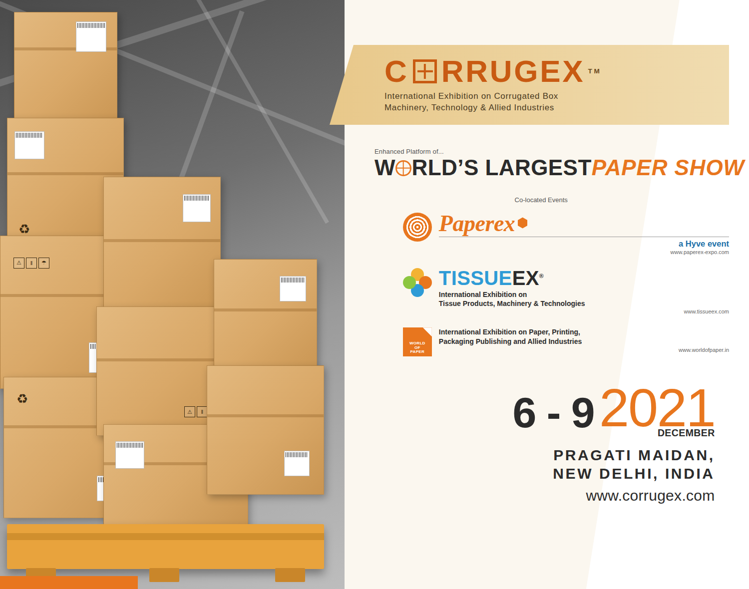♻
⚠ ‖ ☂
♻
⚠ ‖ ☂
C RRUGEXTM
International Exhibition on Corrugated Box
Machinery, Technology & Allied Industries
Enhanced Platform of...
W RLD’S LARGESTPAPER SHOW
Co-located Events
Paperex
a Hyve event
www.paperex-expo.com
TISSUE EX®
International Exhibition on
Tissue Products, Machinery & Technologies
www.tissueex.com
WORLD
OF
PAPER
International Exhibition on Paper, Printing,
Packaging Publishing and Allied Industries
www.worldofpaper.in
6 - 9 2021
DECEMBER
PRAGATI MAIDAN,
NEW DELHI, INDIA
www.corrugex.com